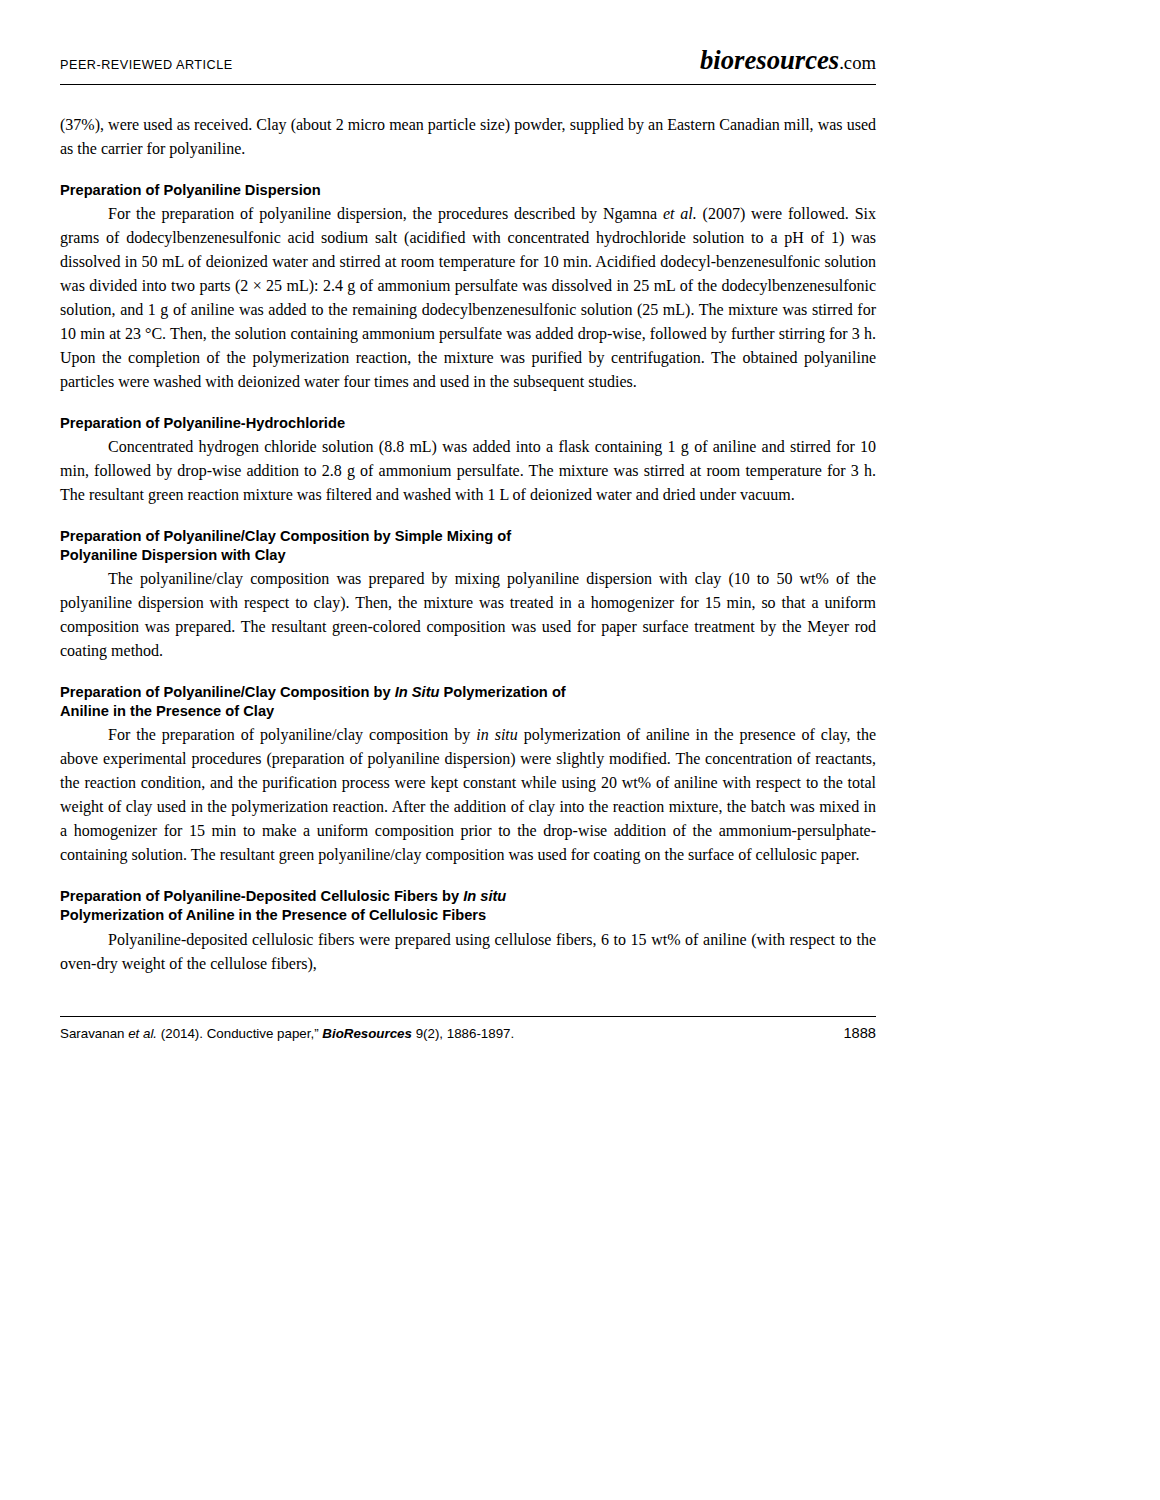PEER-REVIEWED ARTICLE bioresources.com
(37%), were used as received. Clay (about 2 micro mean particle size) powder, supplied by an Eastern Canadian mill, was used as the carrier for polyaniline.
Preparation of Polyaniline Dispersion
For the preparation of polyaniline dispersion, the procedures described by Ngamna et al. (2007) were followed. Six grams of dodecylbenzenesulfonic acid sodium salt (acidified with concentrated hydrochloride solution to a pH of 1) was dissolved in 50 mL of deionized water and stirred at room temperature for 10 min. Acidified dodecyl-benzenesulfonic solution was divided into two parts (2 × 25 mL): 2.4 g of ammonium persulfate was dissolved in 25 mL of the dodecylbenzenesulfonic solution, and 1 g of aniline was added to the remaining dodecylbenzenesulfonic solution (25 mL). The mixture was stirred for 10 min at 23 °C. Then, the solution containing ammonium persulfate was added drop-wise, followed by further stirring for 3 h. Upon the completion of the polymerization reaction, the mixture was purified by centrifugation. The obtained polyaniline particles were washed with deionized water four times and used in the subsequent studies.
Preparation of Polyaniline-Hydrochloride
Concentrated hydrogen chloride solution (8.8 mL) was added into a flask containing 1 g of aniline and stirred for 10 min, followed by drop-wise addition to 2.8 g of ammonium persulfate. The mixture was stirred at room temperature for 3 h. The resultant green reaction mixture was filtered and washed with 1 L of deionized water and dried under vacuum.
Preparation of Polyaniline/Clay Composition by Simple Mixing of
Polyaniline Dispersion with Clay
The polyaniline/clay composition was prepared by mixing polyaniline dispersion with clay (10 to 50 wt% of the polyaniline dispersion with respect to clay). Then, the mixture was treated in a homogenizer for 15 min, so that a uniform composition was prepared. The resultant green-colored composition was used for paper surface treatment by the Meyer rod coating method.
Preparation of Polyaniline/Clay Composition by In Situ Polymerization of
Aniline in the Presence of Clay
For the preparation of polyaniline/clay composition by in situ polymerization of aniline in the presence of clay, the above experimental procedures (preparation of polyaniline dispersion) were slightly modified. The concentration of reactants, the reaction condition, and the purification process were kept constant while using 20 wt% of aniline with respect to the total weight of clay used in the polymerization reaction. After the addition of clay into the reaction mixture, the batch was mixed in a homogenizer for 15 min to make a uniform composition prior to the drop-wise addition of the ammonium-persulphate-containing solution. The resultant green polyaniline/clay composition was used for coating on the surface of cellulosic paper.
Preparation of Polyaniline-Deposited Cellulosic Fibers by In situ
Polymerization of Aniline in the Presence of Cellulosic Fibers
Polyaniline-deposited cellulosic fibers were prepared using cellulose fibers, 6 to 15 wt% of aniline (with respect to the oven-dry weight of the cellulose fibers),
Saravanan et al. (2014). Conductive paper,” BioResources 9(2), 1886-1897. 1888